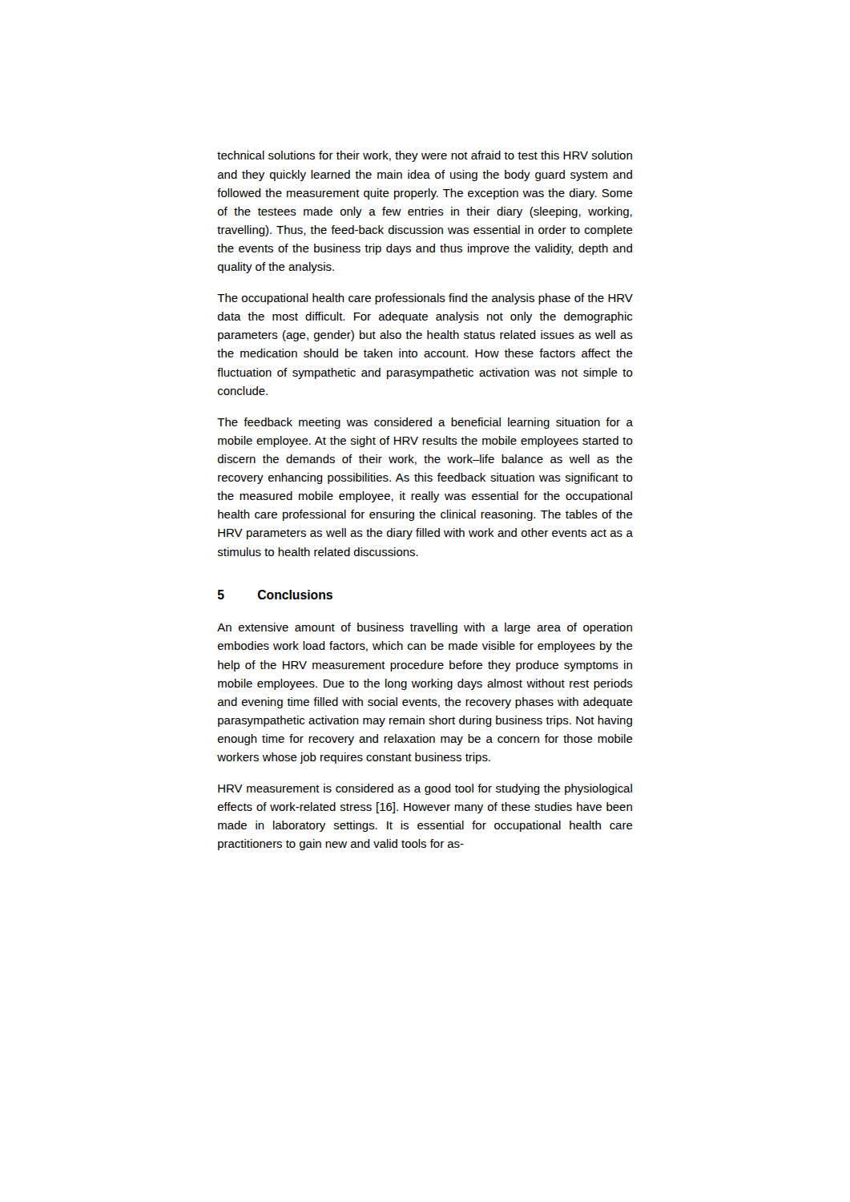technical solutions for their work, they were not afraid to test this HRV solution and they quickly learned the main idea of using the body guard system and followed the measurement quite properly. The exception was the diary. Some of the testees made only a few entries in their diary (sleeping, working, travelling). Thus, the feed-back discussion was essential in order to complete the events of the business trip days and thus improve the validity, depth and quality of the analysis.
The occupational health care professionals find the analysis phase of the HRV data the most difficult. For adequate analysis not only the demographic parameters (age, gender) but also the health status related issues as well as the medication should be taken into account. How these factors affect the fluctuation of sympathetic and parasympathetic activation was not simple to conclude.
The feedback meeting was considered a beneficial learning situation for a mobile employee. At the sight of HRV results the mobile employees started to discern the demands of their work, the work–life balance as well as the recovery enhancing possibilities. As this feedback situation was significant to the measured mobile employee, it really was essential for the occupational health care professional for ensuring the clinical reasoning. The tables of the HRV parameters as well as the diary filled with work and other events act as a stimulus to health related discussions.
5 Conclusions
An extensive amount of business travelling with a large area of operation embodies work load factors, which can be made visible for employees by the help of the HRV measurement procedure before they produce symptoms in mobile employees. Due to the long working days almost without rest periods and evening time filled with social events, the recovery phases with adequate parasympathetic activation may remain short during business trips. Not having enough time for recovery and relaxation may be a concern for those mobile workers whose job requires constant business trips.
HRV measurement is considered as a good tool for studying the physiological effects of work-related stress [16]. However many of these studies have been made in laboratory settings. It is essential for occupational health care practitioners to gain new and valid tools for as-